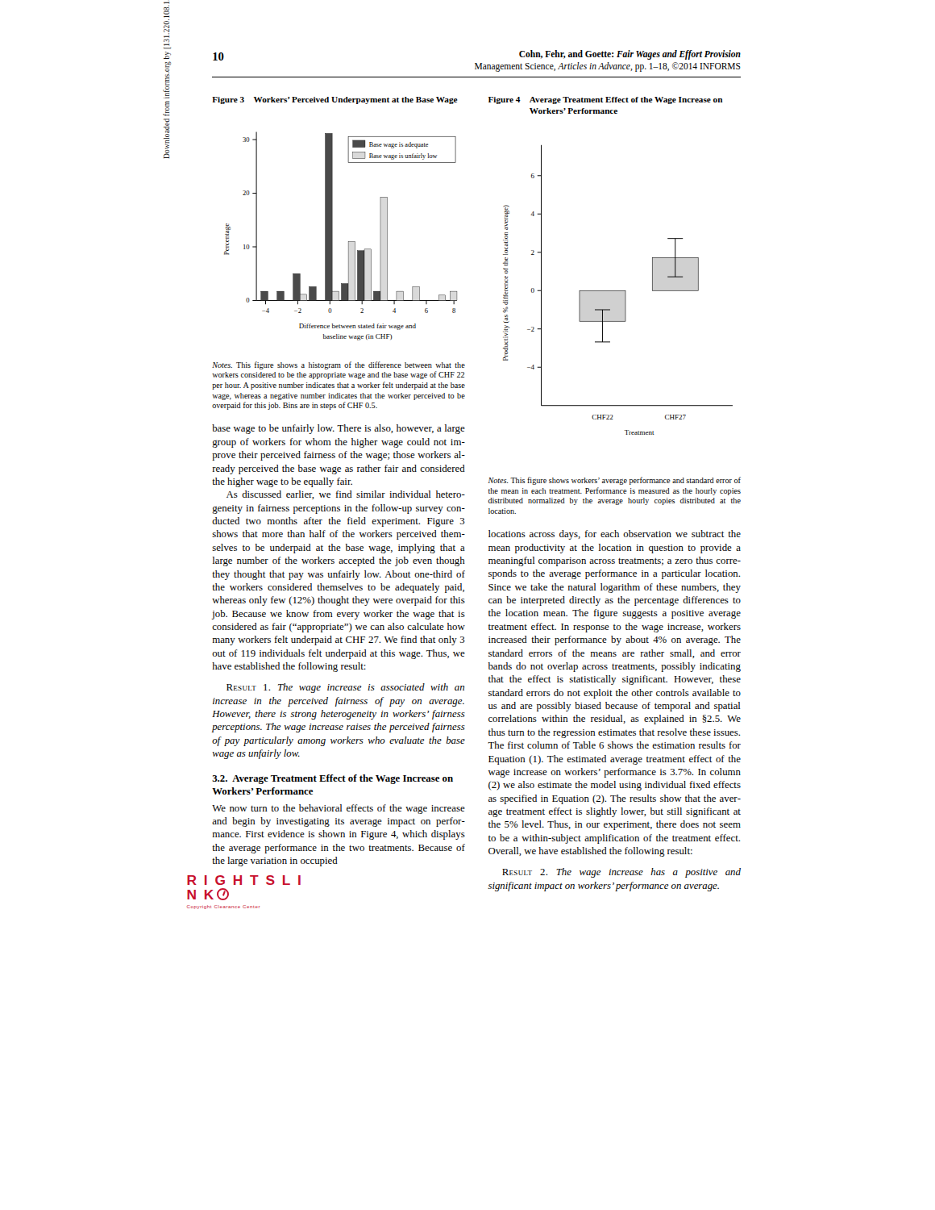Downloaded from informs.org by [131.220.108.137] on 18 May 2015, at 03:01 . For personal use only, all rights reserved.
10
Cohn, Fehr, and Goette: Fair Wages and Effort Provision
Management Science, Articles in Advance, pp. 1–18, ©2014 INFORMS
Figure 3
Workers’ Perceived Underpayment at the Base Wage
0 10 20 30 Percentage −4 −2 0 2 4 6 8 Base wage is adequate Base wage is unfairly low Difference between stated fair wage and baseline wage (in CHF)
Notes. This figure shows a histogram of the difference between what the workers considered to be the appropriate wage and the base wage of CHF 22 per hour. A positive number indicates that a worker felt underpaid at the base wage, whereas a negative number indicates that the worker perceived to be overpaid for this job. Bins are in steps of CHF 0.5.
base wage to be unfairly low. There is also, however, a large group of workers for whom the higher wage could not improve their perceived fairness of the wage; those workers already perceived the base wage as rather fair and considered the higher wage to be equally fair.
As discussed earlier, we find similar individual heterogeneity in fairness perceptions in the follow-up survey conducted two months after the field experiment. Figure 3 shows that more than half of the workers perceived themselves to be underpaid at the base wage, implying that a large number of the workers accepted the job even though they thought that pay was unfairly low. About one-third of the workers considered themselves to be adequately paid, whereas only few (12%) thought they were overpaid for this job. Because we know from every worker the wage that is considered as fair (“appropriate”) we can also calculate how many workers felt underpaid at CHF 27. We find that only 3 out of 119 individuals felt underpaid at this wage. Thus, we have established the following result:
Result 1. The wage increase is associated with an increase in the perceived fairness of pay on average. However, there is strong heterogeneity in workers’ fairness perceptions. The wage increase raises the perceived fairness of pay particularly among workers who evaluate the base wage as unfairly low.
3.2. Average Treatment Effect of the Wage Increase on Workers’ Performance
We now turn to the behavioral effects of the wage increase and begin by investigating its average impact on performance. First evidence is shown in Figure 4, which displays the average performance in the two treatments. Because of the large variation in occupied
Figure 4
Average Treatment Effect of the Wage Increase on Workers’ Performance
6 4 2 0 −2 −4 Productivity (as % difference of the location average) CHF22 CHF27 Treatment
Notes. This figure shows workers’ average performance and standard error of the mean in each treatment. Performance is measured as the hourly copies distributed normalized by the average hourly copies distributed at the location.
locations across days, for each observation we subtract the mean productivity at the location in question to provide a meaningful comparison across treatments; a zero thus corresponds to the average performance in a particular location. Since we take the natural logarithm of these numbers, they can be interpreted directly as the percentage differences to the location mean. The figure suggests a positive average treatment effect. In response to the wage increase, workers increased their performance by about 4% on average. The standard errors of the means are rather small, and error bands do not overlap across treatments, possibly indicating that the effect is statistically significant. However, these standard errors do not exploit the other controls available to us and are possibly biased because of temporal and spatial correlations within the residual, as explained in §2.5. We thus turn to the regression estimates that resolve these issues. The first column of Table 6 shows the estimation results for Equation (1). The estimated average treatment effect of the wage increase on workers’ performance is 3.7%. In column (2) we also estimate the model using individual fixed effects as specified in Equation (2). The results show that the average treatment effect is slightly lower, but still significant at the 5% level. Thus, in our experiment, there does not seem to be a within-subject amplification of the treatment effect. Overall, we have established the following result:
Result 2. The wage increase has a positive and significant impact on workers’ performance on average.
R I G H T S L I N K
Copyright Clearance Center